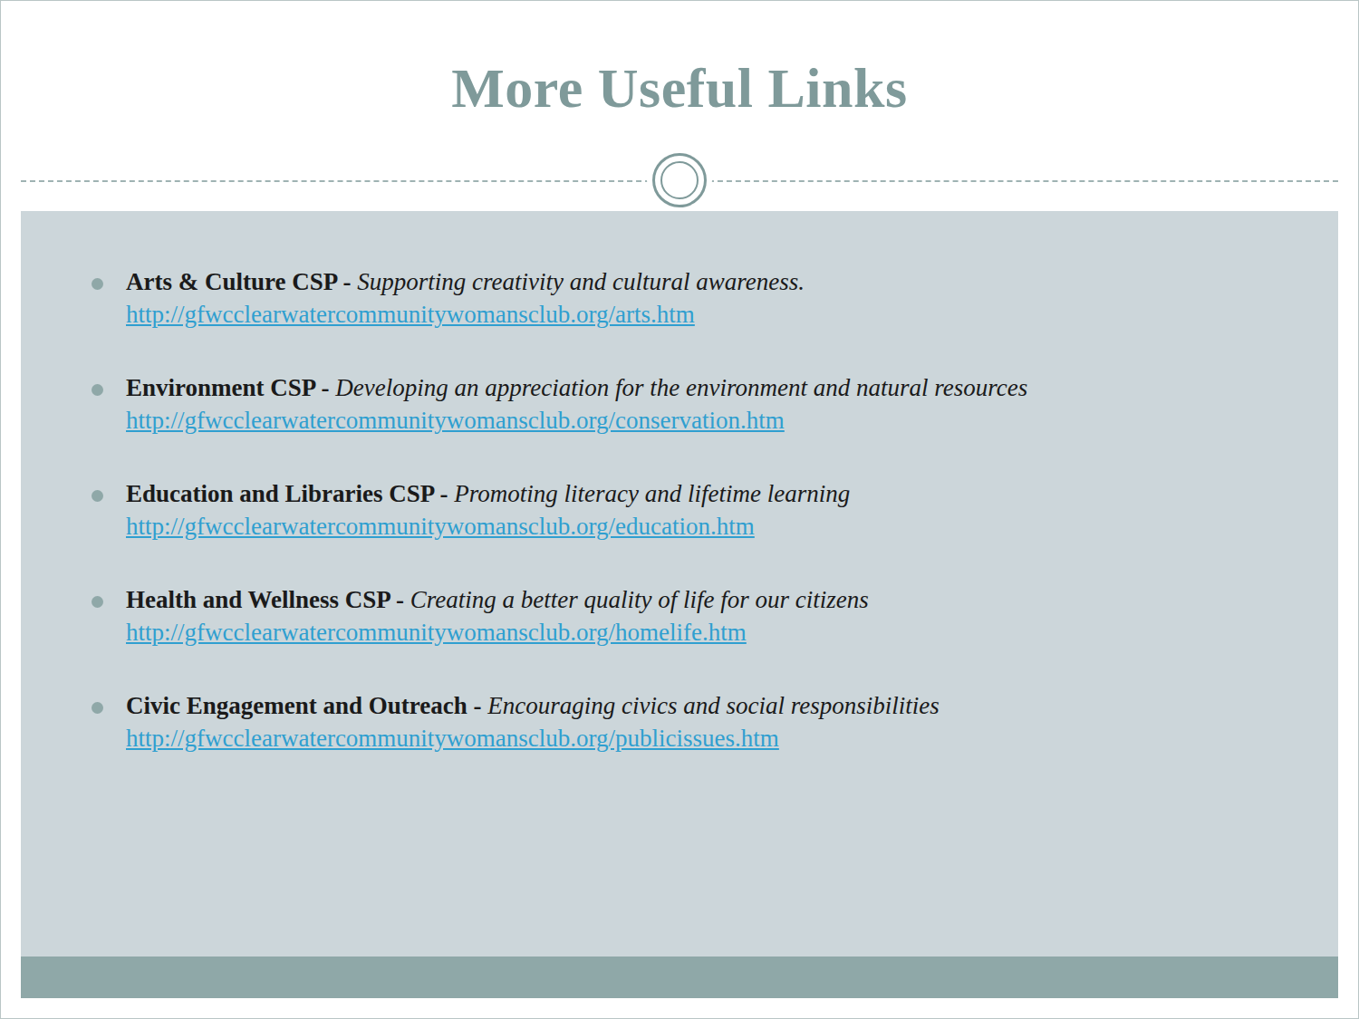More Useful Links
Arts & Culture CSP - Supporting creativity and cultural awareness.
http://gfwcclearwatercommunitywomansclub.org/arts.htm
Environment CSP - Developing an appreciation for the environment and natural resources
http://gfwcclearwatercommunitywomansclub.org/conservation.htm
Education and Libraries CSP - Promoting literacy and lifetime learning
http://gfwcclearwatercommunitywomansclub.org/education.htm
Health and Wellness CSP - Creating a better quality of life for our citizens
http://gfwcclearwatercommunitywomansclub.org/homelife.htm
Civic Engagement and Outreach - Encouraging civics and social responsibilities
http://gfwcclearwatercommunitywomansclub.org/publicissues.htm